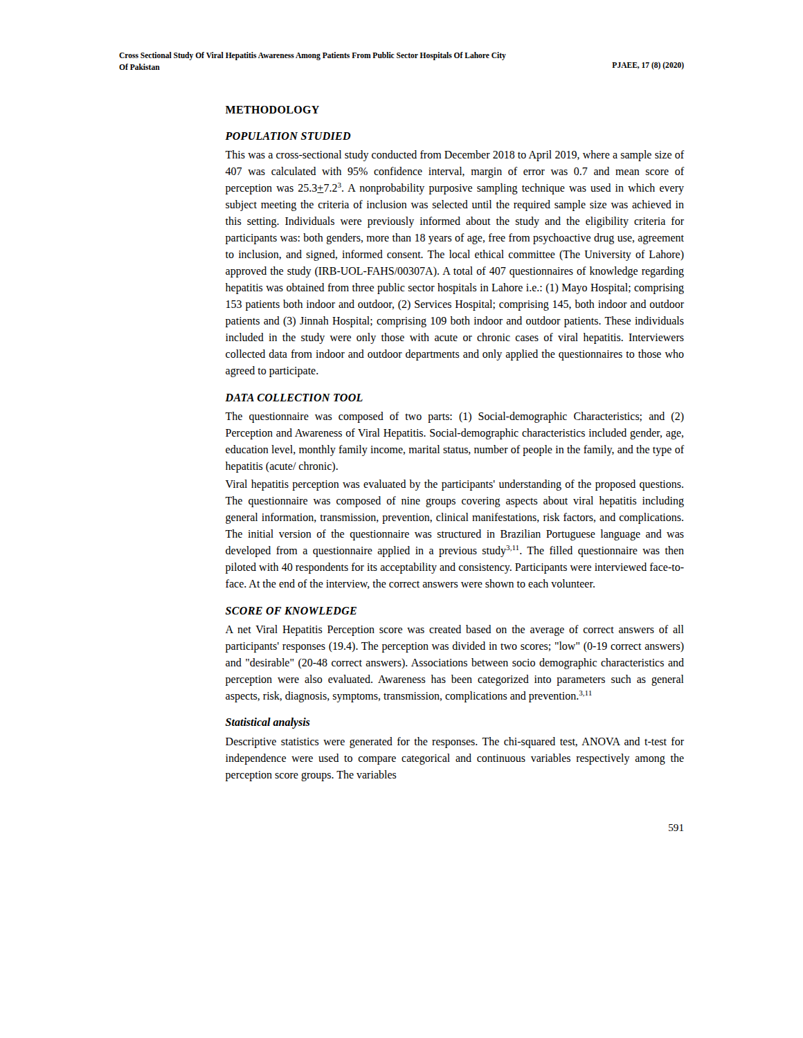Cross Sectional Study Of Viral Hepatitis Awareness Among Patients From Public Sector Hospitals Of Lahore City Of Pakistan
PJAEE, 17 (8) (2020)
METHODOLOGY
POPULATION STUDIED
This was a cross-sectional study conducted from December 2018 to April 2019, where a sample size of 407 was calculated with 95% confidence interval, margin of error was 0.7 and mean score of perception was 25.3+7.23. A nonprobability purposive sampling technique was used in which every subject meeting the criteria of inclusion was selected until the required sample size was achieved in this setting. Individuals were previously informed about the study and the eligibility criteria for participants was: both genders, more than 18 years of age, free from psychoactive drug use, agreement to inclusion, and signed, informed consent. The local ethical committee (The University of Lahore) approved the study (IRB-UOL-FAHS/00307A). A total of 407 questionnaires of knowledge regarding hepatitis was obtained from three public sector hospitals in Lahore i.e.: (1) Mayo Hospital; comprising 153 patients both indoor and outdoor, (2) Services Hospital; comprising 145, both indoor and outdoor patients and (3) Jinnah Hospital; comprising 109 both indoor and outdoor patients. These individuals included in the study were only those with acute or chronic cases of viral hepatitis. Interviewers collected data from indoor and outdoor departments and only applied the questionnaires to those who agreed to participate.
DATA COLLECTION TOOL
The questionnaire was composed of two parts: (1) Social-demographic Characteristics; and (2) Perception and Awareness of Viral Hepatitis. Social-demographic characteristics included gender, age, education level, monthly family income, marital status, number of people in the family, and the type of hepatitis (acute/ chronic).
Viral hepatitis perception was evaluated by the participants' understanding of the proposed questions. The questionnaire was composed of nine groups covering aspects about viral hepatitis including general information, transmission, prevention, clinical manifestations, risk factors, and complications. The initial version of the questionnaire was structured in Brazilian Portuguese language and was developed from a questionnaire applied in a previous study3,11. The filled questionnaire was then piloted with 40 respondents for its acceptability and consistency. Participants were interviewed face-to-face. At the end of the interview, the correct answers were shown to each volunteer.
SCORE OF KNOWLEDGE
A net Viral Hepatitis Perception score was created based on the average of correct answers of all participants' responses (19.4). The perception was divided in two scores; "low" (0-19 correct answers) and "desirable" (20-48 correct answers). Associations between socio demographic characteristics and perception were also evaluated. Awareness has been categorized into parameters such as general aspects, risk, diagnosis, symptoms, transmission, complications and prevention.3,11
Statistical analysis
Descriptive statistics were generated for the responses. The chi-squared test, ANOVA and t-test for independence were used to compare categorical and continuous variables respectively among the perception score groups. The variables
591